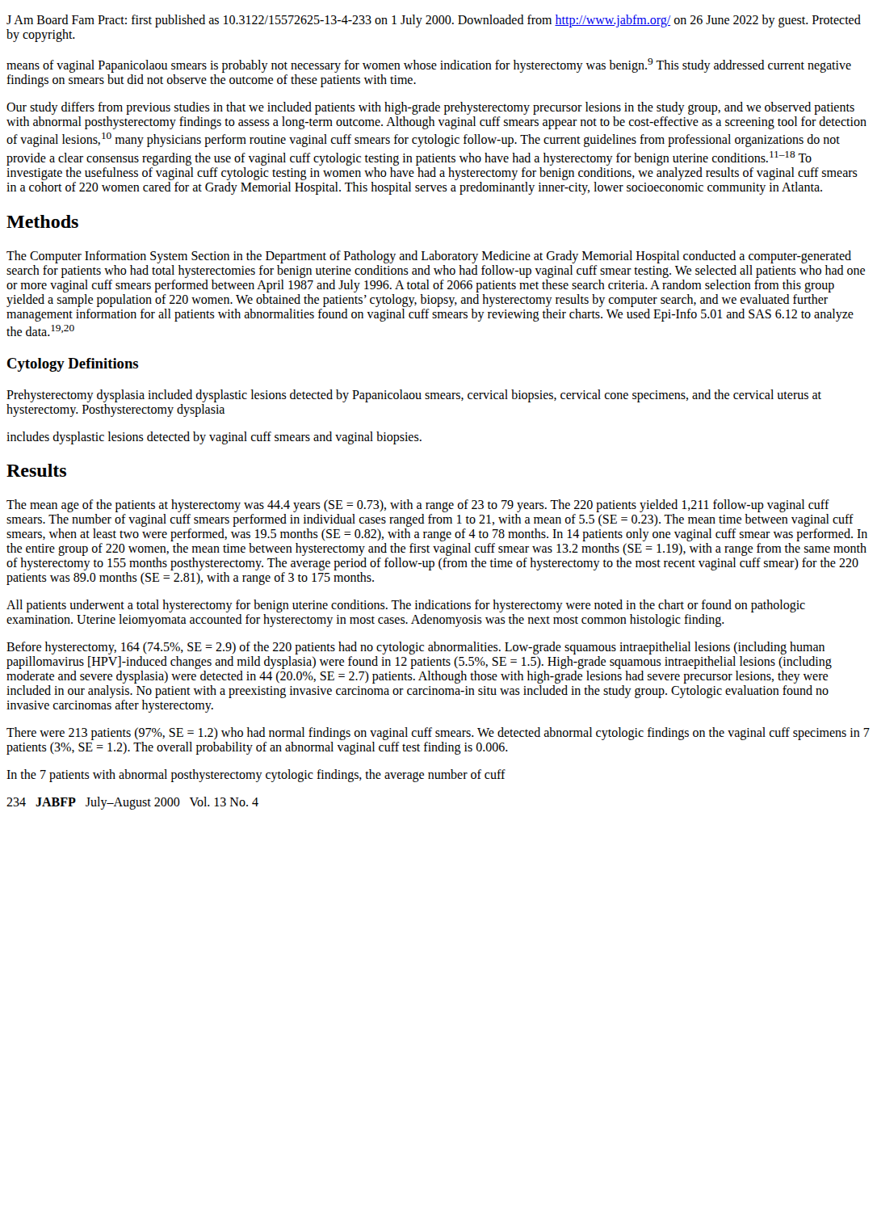J Am Board Fam Pract: first published as 10.3122/15572625-13-4-233 on 1 July 2000. Downloaded from http://www.jabfm.org/ on 26 June 2022 by guest. Protected by copyright.
means of vaginal Papanicolaou smears is probably not necessary for women whose indication for hysterectomy was benign.9 This study addressed current negative findings on smears but did not observe the outcome of these patients with time.
Our study differs from previous studies in that we included patients with high-grade prehysterectomy precursor lesions in the study group, and we observed patients with abnormal posthysterectomy findings to assess a long-term outcome. Although vaginal cuff smears appear not to be cost-effective as a screening tool for detection of vaginal lesions,10 many physicians perform routine vaginal cuff smears for cytologic follow-up. The current guidelines from professional organizations do not provide a clear consensus regarding the use of vaginal cuff cytologic testing in patients who have had a hysterectomy for benign uterine conditions.11–18 To investigate the usefulness of vaginal cuff cytologic testing in women who have had a hysterectomy for benign conditions, we analyzed results of vaginal cuff smears in a cohort of 220 women cared for at Grady Memorial Hospital. This hospital serves a predominantly inner-city, lower socioeconomic community in Atlanta.
Methods
The Computer Information System Section in the Department of Pathology and Laboratory Medicine at Grady Memorial Hospital conducted a computer-generated search for patients who had total hysterectomies for benign uterine conditions and who had follow-up vaginal cuff smear testing. We selected all patients who had one or more vaginal cuff smears performed between April 1987 and July 1996. A total of 2066 patients met these search criteria. A random selection from this group yielded a sample population of 220 women. We obtained the patients’ cytology, biopsy, and hysterectomy results by computer search, and we evaluated further management information for all patients with abnormalities found on vaginal cuff smears by reviewing their charts. We used Epi-Info 5.01 and SAS 6.12 to analyze the data.19,20
Cytology Definitions
Prehysterectomy dysplasia included dysplastic lesions detected by Papanicolaou smears, cervical biopsies, cervical cone specimens, and the cervical uterus at hysterectomy. Posthysterectomy dysplasia
includes dysplastic lesions detected by vaginal cuff smears and vaginal biopsies.
Results
The mean age of the patients at hysterectomy was 44.4 years (SE = 0.73), with a range of 23 to 79 years. The 220 patients yielded 1,211 follow-up vaginal cuff smears. The number of vaginal cuff smears performed in individual cases ranged from 1 to 21, with a mean of 5.5 (SE = 0.23). The mean time between vaginal cuff smears, when at least two were performed, was 19.5 months (SE = 0.82), with a range of 4 to 78 months. In 14 patients only one vaginal cuff smear was performed. In the entire group of 220 women, the mean time between hysterectomy and the first vaginal cuff smear was 13.2 months (SE = 1.19), with a range from the same month of hysterectomy to 155 months posthysterectomy. The average period of follow-up (from the time of hysterectomy to the most recent vaginal cuff smear) for the 220 patients was 89.0 months (SE = 2.81), with a range of 3 to 175 months.
All patients underwent a total hysterectomy for benign uterine conditions. The indications for hysterectomy were noted in the chart or found on pathologic examination. Uterine leiomyomata accounted for hysterectomy in most cases. Adenomyosis was the next most common histologic finding.
Before hysterectomy, 164 (74.5%, SE = 2.9) of the 220 patients had no cytologic abnormalities. Low-grade squamous intraepithelial lesions (including human papillomavirus [HPV]-induced changes and mild dysplasia) were found in 12 patients (5.5%, SE = 1.5). High-grade squamous intraepithelial lesions (including moderate and severe dysplasia) were detected in 44 (20.0%, SE = 2.7) patients. Although those with high-grade lesions had severe precursor lesions, they were included in our analysis. No patient with a preexisting invasive carcinoma or carcinoma-in situ was included in the study group. Cytologic evaluation found no invasive carcinomas after hysterectomy.
There were 213 patients (97%, SE = 1.2) who had normal findings on vaginal cuff smears. We detected abnormal cytologic findings on the vaginal cuff specimens in 7 patients (3%, SE = 1.2). The overall probability of an abnormal vaginal cuff test finding is 0.006.
In the 7 patients with abnormal posthysterectomy cytologic findings, the average number of cuff
234 JABFP July–August 2000 Vol. 13 No. 4